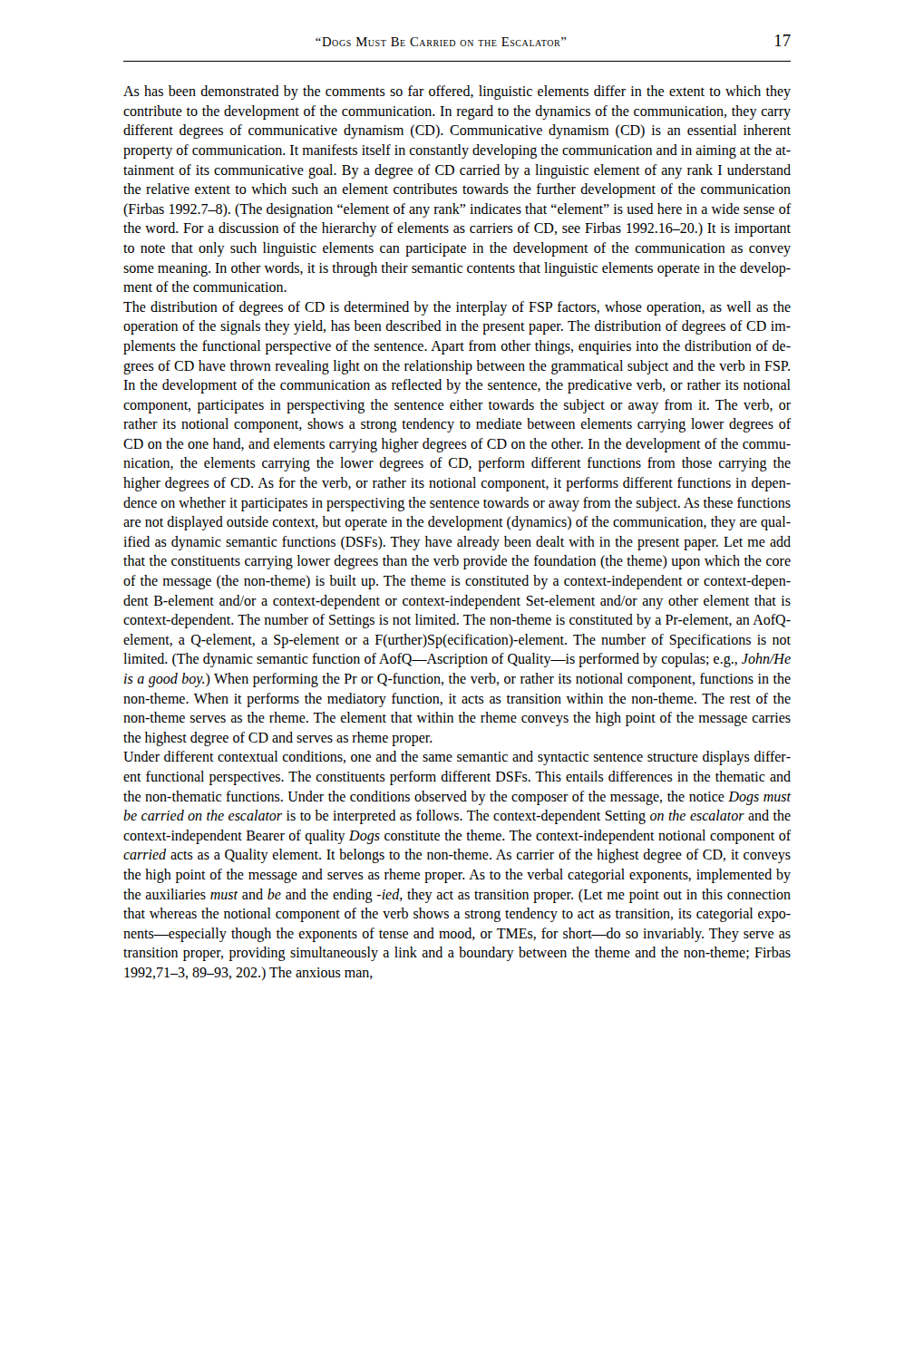“Dogs Must Be Carried on the Escalator” 17
As has been demonstrated by the comments so far offered, linguistic elements differ in the extent to which they contribute to the development of the communication. In regard to the dynamics of the communication, they carry different degrees of communicative dynamism (CD). Communicative dynamism (CD) is an essential inherent property of communication. It manifests itself in constantly developing the communication and in aiming at the attainment of its communicative goal. By a degree of CD carried by a linguistic element of any rank I understand the relative extent to which such an element contributes towards the further development of the communication (Firbas 1992.7–8). (The designation “element of any rank” indicates that “element” is used here in a wide sense of the word. For a discussion of the hierarchy of elements as carriers of CD, see Firbas 1992.16–20.) It is important to note that only such linguistic elements can participate in the development of the communication as convey some meaning. In other words, it is through their semantic contents that linguistic elements operate in the development of the communication.
The distribution of degrees of CD is determined by the interplay of FSP factors, whose operation, as well as the operation of the signals they yield, has been described in the present paper. The distribution of degrees of CD implements the functional perspective of the sentence. Apart from other things, enquiries into the distribution of degrees of CD have thrown revealing light on the relationship between the grammatical subject and the verb in FSP. In the development of the communication as reflected by the sentence, the predicative verb, or rather its notional component, participates in perspectiving the sentence either towards the subject or away from it. The verb, or rather its notional component, shows a strong tendency to mediate between elements carrying lower degrees of CD on the one hand, and elements carrying higher degrees of CD on the other. In the development of the communication, the elements carrying the lower degrees of CD, perform different functions from those carrying the higher degrees of CD. As for the verb, or rather its notional component, it performs different functions in dependence on whether it participates in perspectiving the sentence towards or away from the subject. As these functions are not displayed outside context, but operate in the development (dynamics) of the communication, they are qualified as dynamic semantic functions (DSFs). They have already been dealt with in the present paper. Let me add that the constituents carrying lower degrees than the verb provide the foundation (the theme) upon which the core of the message (the non-theme) is built up. The theme is constituted by a context-independent or context-dependent B-element and/or a context-dependent or context-independent Set-element and/or any other element that is context-dependent. The number of Settings is not limited. The non-theme is constituted by a Pr-element, an AofQ-element, a Q-element, a Sp-element or a F(urther)Sp(ecification)-element. The number of Specifications is not limited. (The dynamic semantic function of AofQ—Ascription of Quality—is performed by copulas; e.g., John/He is a good boy.) When performing the Pr or Q-function, the verb, or rather its notional component, functions in the non-theme. When it performs the mediatory function, it acts as transition within the non-theme. The rest of the non-theme serves as the rheme. The element that within the rheme conveys the high point of the message carries the highest degree of CD and serves as rheme proper.
Under different contextual conditions, one and the same semantic and syntactic sentence structure displays different functional perspectives. The constituents perform different DSFs. This entails differences in the thematic and the non-thematic functions. Under the conditions observed by the composer of the message, the notice Dogs must be carried on the escalator is to be interpreted as follows. The context-dependent Setting on the escalator and the context-independent Bearer of quality Dogs constitute the theme. The context-independent notional component of carried acts as a Quality element. It belongs to the non-theme. As carrier of the highest degree of CD, it conveys the high point of the message and serves as rheme proper. As to the verbal categorial exponents, implemented by the auxiliaries must and be and the ending -ied, they act as transition proper. (Let me point out in this connection that whereas the notional component of the verb shows a strong tendency to act as transition, its categorial exponents—especially though the exponents of tense and mood, or TMEs, for short—do so invariably. They serve as transition proper, providing simultaneously a link and a boundary between the theme and the non-theme; Firbas 1992,71–3, 89–93, 202.) The anxious man,